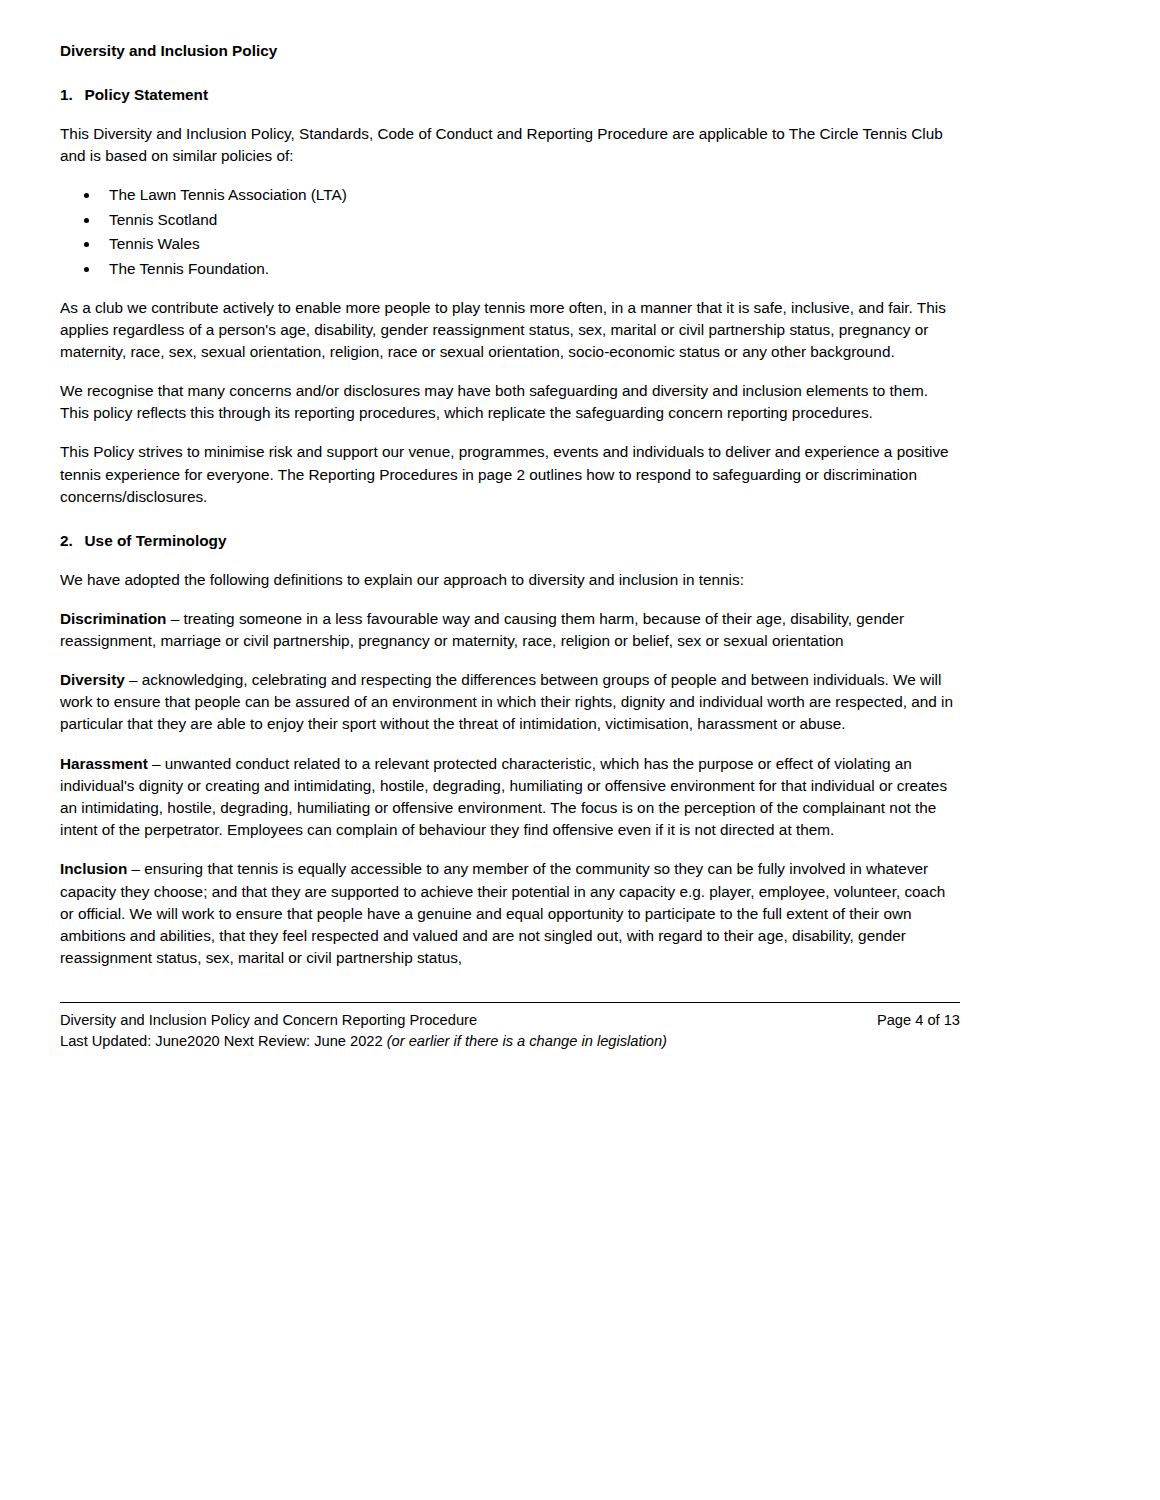Diversity and Inclusion Policy
1. Policy Statement
This Diversity and Inclusion Policy, Standards, Code of Conduct and Reporting Procedure are applicable to The Circle Tennis Club and is based on similar policies of:
The Lawn Tennis Association (LTA)
Tennis Scotland
Tennis Wales
The Tennis Foundation.
As a club we contribute actively to enable more people to play tennis more often, in a manner that it is safe, inclusive, and fair. This applies regardless of a person's age, disability, gender reassignment status, sex, marital or civil partnership status, pregnancy or maternity, race, sex, sexual orientation, religion, race or sexual orientation, socio-economic status or any other background.
We recognise that many concerns and/or disclosures may have both safeguarding and diversity and inclusion elements to them. This policy reflects this through its reporting procedures, which replicate the safeguarding concern reporting procedures.
This Policy strives to minimise risk and support our venue, programmes, events and individuals to deliver and experience a positive tennis experience for everyone. The Reporting Procedures in page 2 outlines how to respond to safeguarding or discrimination concerns/disclosures.
2. Use of Terminology
We have adopted the following definitions to explain our approach to diversity and inclusion in tennis:
Discrimination – treating someone in a less favourable way and causing them harm, because of their age, disability, gender reassignment, marriage or civil partnership, pregnancy or maternity, race, religion or belief, sex or sexual orientation
Diversity – acknowledging, celebrating and respecting the differences between groups of people and between individuals. We will work to ensure that people can be assured of an environment in which their rights, dignity and individual worth are respected, and in particular that they are able to enjoy their sport without the threat of intimidation, victimisation, harassment or abuse.
Harassment – unwanted conduct related to a relevant protected characteristic, which has the purpose or effect of violating an individual's dignity or creating and intimidating, hostile, degrading, humiliating or offensive environment for that individual or creates an intimidating, hostile, degrading, humiliating or offensive environment. The focus is on the perception of the complainant not the intent of the perpetrator. Employees can complain of behaviour they find offensive even if it is not directed at them.
Inclusion – ensuring that tennis is equally accessible to any member of the community so they can be fully involved in whatever capacity they choose; and that they are supported to achieve their potential in any capacity e.g. player, employee, volunteer, coach or official. We will work to ensure that people have a genuine and equal opportunity to participate to the full extent of their own ambitions and abilities, that they feel respected and valued and are not singled out, with regard to their age, disability, gender reassignment status, sex, marital or civil partnership status,
Diversity and Inclusion Policy and Concern Reporting Procedure
Last Updated: June2020 Next Review: June 2022 (or earlier if there is a change in legislation)
Page 4 of 13